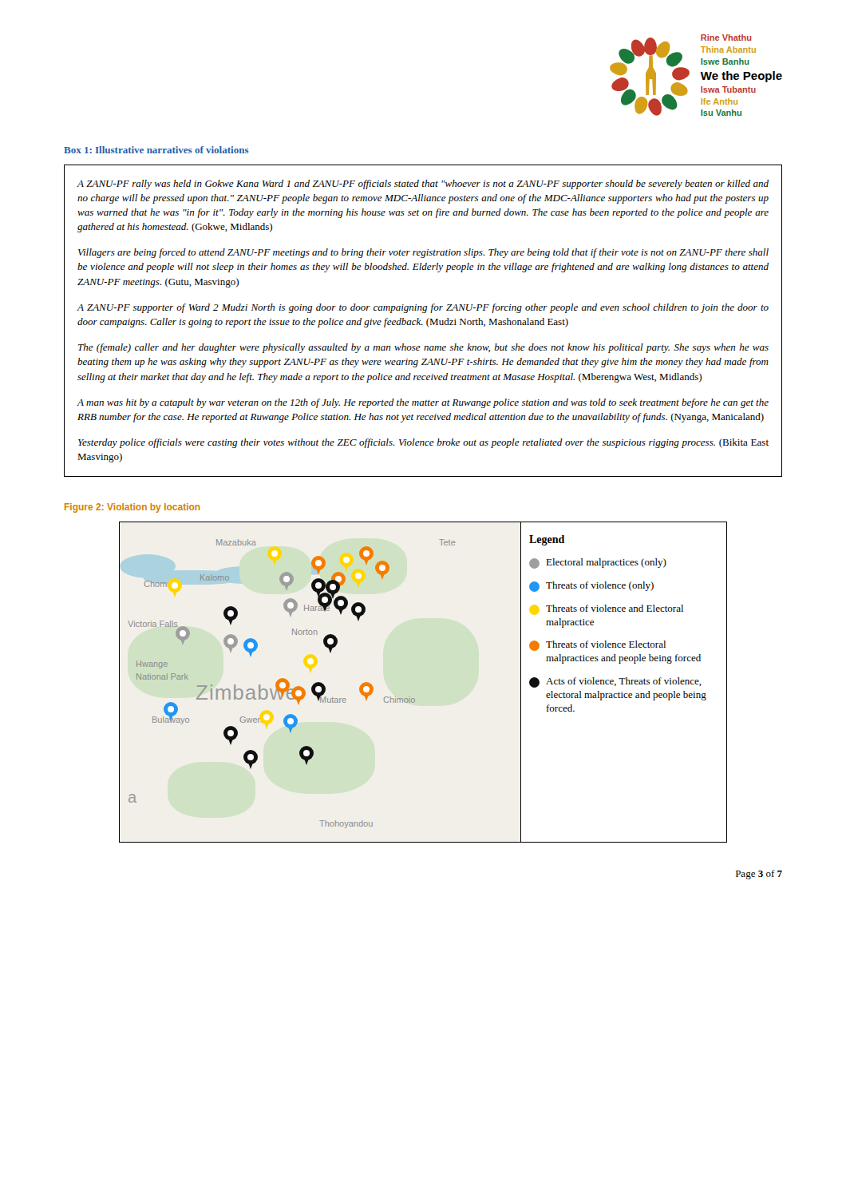Rine Vhathu
Thina Abantu
Iswe Banhu
We the People
Iswa Tubantu
Ife Anthu
Isu Vanhu
Box 1: Illustrative narratives of violations
A ZANU-PF rally was held in Gokwe Kana Ward 1 and ZANU-PF officials stated that "whoever is not a ZANU-PF supporter should be severely beaten or killed and no charge will be pressed upon that." ZANU-PF people began to remove MDC-Alliance posters and one of the MDC-Alliance supporters who had put the posters up was warned that he was "in for it". Today early in the morning his house was set on fire and burned down. The case has been reported to the police and people are gathered at his homestead. (Gokwe, Midlands)
Villagers are being forced to attend ZANU-PF meetings and to bring their voter registration slips. They are being told that if their vote is not on ZANU-PF there shall be violence and people will not sleep in their homes as they will be bloodshed. Elderly people in the village are frightened and are walking long distances to attend ZANU-PF meetings. (Gutu, Masvingo)
A ZANU-PF supporter of Ward 2 Mudzi North is going door to door campaigning for ZANU-PF forcing other people and even school children to join the door to door campaigns. Caller is going to report the issue to the police and give feedback. (Mudzi North, Mashonaland East)
The (female) caller and her daughter were physically assaulted by a man whose name she know, but she does not know his political party. She says when he was beating them up he was asking why they support ZANU-PF as they were wearing ZANU-PF t-shirts. He demanded that they give him the money they had made from selling at their market that day and he left. They made a report to the police and received treatment at Masase Hospital. (Mberengwa West, Midlands)
A man was hit by a catapult by war veteran on the 12th of July. He reported the matter at Ruwange police station and was told to seek treatment before he can get the RRB number for the case. He reported at Ruwange Police station. He has not yet received medical attention due to the unavailability of funds. (Nyanga, Manicaland)
Yesterday police officials were casting their votes without the ZEC officials. Violence broke out as people retaliated over the suspicious rigging process. (Bikita East Masvingo)
Figure 2: Violation by location
Mazabuka
Tete
Choma
Kalomo
Victoria Falls
Hwange
National Park
Bulawayo
Gweru
Mutare
Chimoio
Harare
Norton
Thohoyandou
Zimbabwe
a
Legend
Electoral malpractices (only)
Threats of violence (only)
Threats of violence and Electoral malpractice
Threats of violence Electoral malpractices and people being forced
Acts of violence, Threats of violence, electoral malpractice and people being forced.
Page 3 of 7